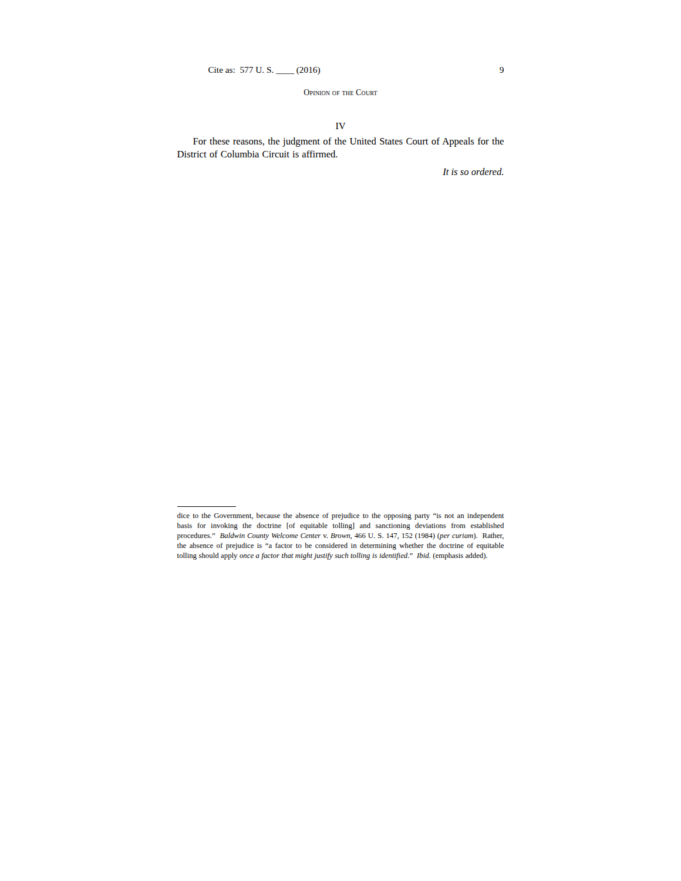Cite as: 577 U. S. ____ (2016) 9
Opinion of the Court
IV
For these reasons, the judgment of the United States Court of Appeals for the District of Columbia Circuit is affirmed.
It is so ordered.
dice to the Government, because the absence of prejudice to the opposing party “is not an independent basis for invoking the doctrine [of equitable tolling] and sanctioning deviations from established procedures.” Baldwin County Welcome Center v. Brown, 466 U. S. 147, 152 (1984) (per curiam). Rather, the absence of prejudice is “a factor to be considered in determining whether the doctrine of equitable tolling should apply once a factor that might justify such tolling is identified.” Ibid. (emphasis added).